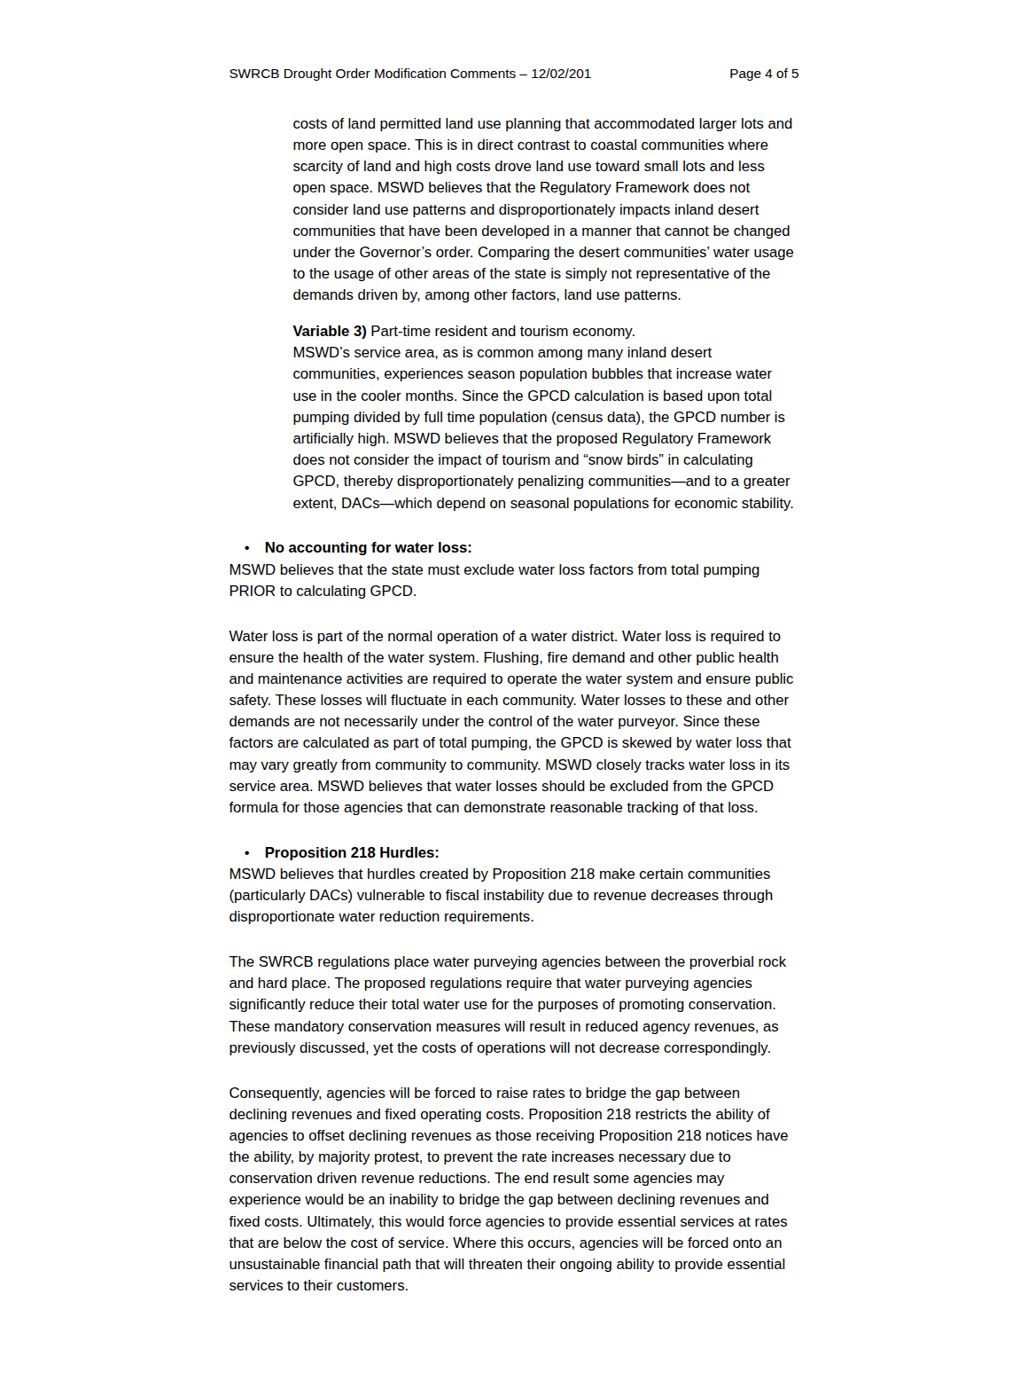SWRCB Drought Order Modification Comments – 12/02/201
Page 4 of 5
costs of land permitted land use planning that accommodated larger lots and more open space. This is in direct contrast to coastal communities where scarcity of land and high costs drove land use toward small lots and less open space. MSWD believes that the Regulatory Framework does not consider land use patterns and disproportionately impacts inland desert communities that have been developed in a manner that cannot be changed under the Governor’s order. Comparing the desert communities’ water usage to the usage of other areas of the state is simply not representative of the demands driven by, among other factors, land use patterns.
Variable 3) Part-time resident and tourism economy.
MSWD’s service area, as is common among many inland desert communities, experiences season population bubbles that increase water use in the cooler months. Since the GPCD calculation is based upon total pumping divided by full time population (census data), the GPCD number is artificially high. MSWD believes that the proposed Regulatory Framework does not consider the impact of tourism and “snow birds” in calculating GPCD, thereby disproportionately penalizing communities—and to a greater extent, DACs—which depend on seasonal populations for economic stability.
•
No accounting for water loss:
MSWD believes that the state must exclude water loss factors from total pumping PRIOR to calculating GPCD.
Water loss is part of the normal operation of a water district. Water loss is required to ensure the health of the water system. Flushing, fire demand and other public health and maintenance activities are required to operate the water system and ensure public safety. These losses will fluctuate in each community. Water losses to these and other demands are not necessarily under the control of the water purveyor. Since these factors are calculated as part of total pumping, the GPCD is skewed by water loss that may vary greatly from community to community. MSWD closely tracks water loss in its service area. MSWD believes that water losses should be excluded from the GPCD formula for those agencies that can demonstrate reasonable tracking of that loss.
•
Proposition 218 Hurdles:
MSWD believes that hurdles created by Proposition 218 make certain communities (particularly DACs) vulnerable to fiscal instability due to revenue decreases through disproportionate water reduction requirements.
The SWRCB regulations place water purveying agencies between the proverbial rock and hard place. The proposed regulations require that water purveying agencies significantly reduce their total water use for the purposes of promoting conservation. These mandatory conservation measures will result in reduced agency revenues, as previously discussed, yet the costs of operations will not decrease correspondingly.
Consequently, agencies will be forced to raise rates to bridge the gap between declining revenues and fixed operating costs. Proposition 218 restricts the ability of agencies to offset declining revenues as those receiving Proposition 218 notices have the ability, by majority protest, to prevent the rate increases necessary due to conservation driven revenue reductions. The end result some agencies may experience would be an inability to bridge the gap between declining revenues and fixed costs. Ultimately, this would force agencies to provide essential services at rates that are below the cost of service. Where this occurs, agencies will be forced onto an unsustainable financial path that will threaten their ongoing ability to provide essential services to their customers.